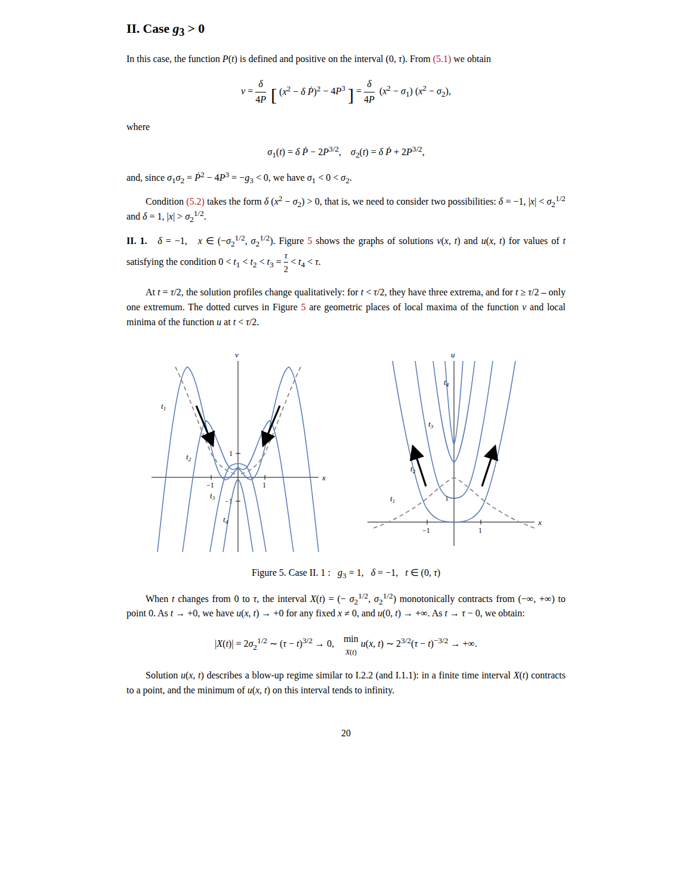II. Case g3 > 0
In this case, the function P(t) is defined and positive on the interval (0, τ). From (5.1) we obtain
v = δ 4P [ (x2 − δ Ṗ)2 − 4P3 ] = δ 4P (x2 − σ1) (x2 − σ2),
where
σ1(t) = δ Ṗ − 2P3/2, σ2(t) = δ Ṗ + 2P3/2,
and, since σ1σ2 = Ṗ2 − 4P3 = −g3 < 0, we have σ1 < 0 < σ2.
Condition (5.2) takes the form δ (x2 − σ2) > 0, that is, we need to consider two possibilities: δ = −1, |x| < σ21/2 and δ = 1, |x| > σ21/2.
II. 1. δ = −1, x ∈ (−σ21/2, σ21/2). Figure 5 shows the graphs of solutions v(x, t) and u(x, t) for values of t satisfying the condition 0 < t1 < t2 < t3 = τ 2 < t4 < τ.
At t = τ/2, the solution profiles change qualitatively: for t < τ/2, they have three extrema, and for t ≥ τ/2 – only one extremum. The dotted curves in Figure 5 are geometric places of local maxima of the function v and local minima of the function u at t < τ/2.
v x −1 1 1 −1 t1 t2 t3 t4 u x −1 1 1 t4 t3 t2 t1
Figure 5. Case II. 1 : g3 = 1, δ = −1, t ∈ (0, τ)
When t changes from 0 to τ, the interval X(t) = (− σ21/2, σ21/2) monotonically contracts from (−∞, +∞) to point 0. As t → +0, we have u(x, t) → +0 for any fixed x ≠ 0, and u(0, t) → +∞. As t → τ − 0, we obtain:
|X(t)| = 2σ21/2 ∼ (τ − t)3/2 → 0, min X(t) u(x, t) ∼ 23/2(τ − t)−3/2 → +∞.
Solution u(x, t) describes a blow-up regime similar to I.2.2 (and I.1.1): in a finite time interval X(t) contracts to a point, and the minimum of u(x, t) on this interval tends to infinity.
20